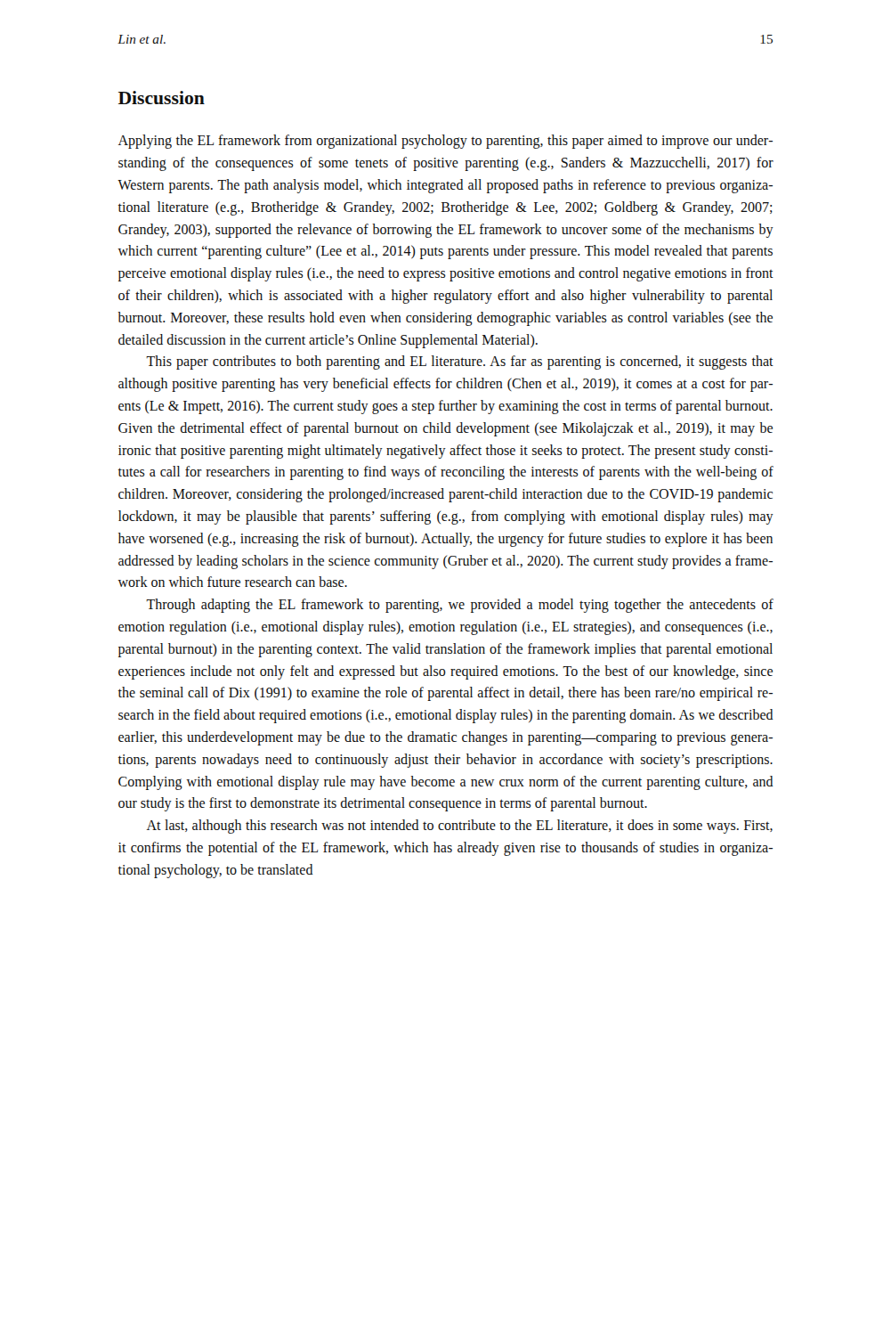Lin et al. 15
Discussion
Applying the EL framework from organizational psychology to parenting, this paper aimed to improve our understanding of the consequences of some tenets of positive parenting (e.g., Sanders & Mazzucchelli, 2017) for Western parents. The path analysis model, which integrated all proposed paths in reference to previous organizational literature (e.g., Brotheridge & Grandey, 2002; Brotheridge & Lee, 2002; Goldberg & Grandey, 2007; Grandey, 2003), supported the relevance of borrowing the EL framework to uncover some of the mechanisms by which current “parenting culture” (Lee et al., 2014) puts parents under pressure. This model revealed that parents perceive emotional display rules (i.e., the need to express positive emotions and control negative emotions in front of their children), which is associated with a higher regulatory effort and also higher vulnerability to parental burnout. Moreover, these results hold even when considering demographic variables as control variables (see the detailed discussion in the current article’s Online Supplemental Material).
This paper contributes to both parenting and EL literature. As far as parenting is concerned, it suggests that although positive parenting has very beneficial effects for children (Chen et al., 2019), it comes at a cost for parents (Le & Impett, 2016). The current study goes a step further by examining the cost in terms of parental burnout. Given the detrimental effect of parental burnout on child development (see Mikolajczak et al., 2019), it may be ironic that positive parenting might ultimately negatively affect those it seeks to protect. The present study constitutes a call for researchers in parenting to find ways of reconciling the interests of parents with the well-being of children. Moreover, considering the prolonged/increased parent-child interaction due to the COVID-19 pandemic lockdown, it may be plausible that parents’ suffering (e.g., from complying with emotional display rules) may have worsened (e.g., increasing the risk of burnout). Actually, the urgency for future studies to explore it has been addressed by leading scholars in the science community (Gruber et al., 2020). The current study provides a framework on which future research can base.
Through adapting the EL framework to parenting, we provided a model tying together the antecedents of emotion regulation (i.e., emotional display rules), emotion regulation (i.e., EL strategies), and consequences (i.e., parental burnout) in the parenting context. The valid translation of the framework implies that parental emotional experiences include not only felt and expressed but also required emotions. To the best of our knowledge, since the seminal call of Dix (1991) to examine the role of parental affect in detail, there has been rare/no empirical research in the field about required emotions (i.e., emotional display rules) in the parenting domain. As we described earlier, this underdevelopment may be due to the dramatic changes in parenting—comparing to previous generations, parents nowadays need to continuously adjust their behavior in accordance with society’s prescriptions. Complying with emotional display rule may have become a new crux norm of the current parenting culture, and our study is the first to demonstrate its detrimental consequence in terms of parental burnout.
At last, although this research was not intended to contribute to the EL literature, it does in some ways. First, it confirms the potential of the EL framework, which has already given rise to thousands of studies in organizational psychology, to be translated